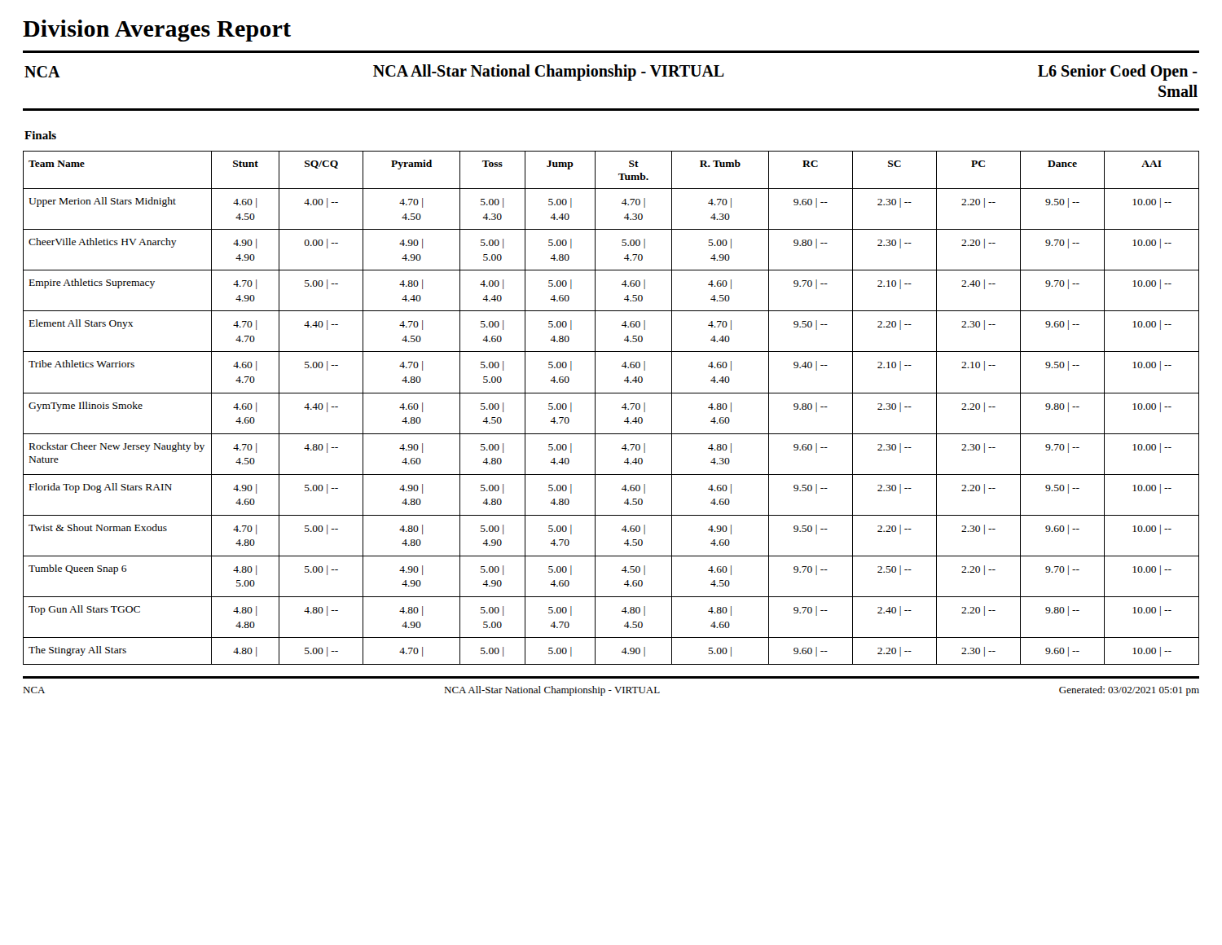Division Averages Report
NCA
NCA All-Star National Championship - VIRTUAL
L6 Senior Coed Open -
Small
Finals
| Team Name | Stunt | SQ/CQ | Pyramid | Toss | Jump | St Tumb. | R. Tumb | RC | SC | PC | Dance | AAI |
| --- | --- | --- | --- | --- | --- | --- | --- | --- | --- | --- | --- | --- |
| Upper Merion All Stars Midnight | 4.60 / 4.50 | 4.00 / -- | 4.70 / 4.50 | 5.00 / 4.30 | 5.00 / 4.40 | 4.70 / 4.30 | 4.70 / 4.30 | 9.60 / -- | 2.30 / -- | 2.20 / -- | 9.50 / -- | 10.00 / -- |
| CheerVille Athletics HV Anarchy | 4.90 / 4.90 | 0.00 / -- | 4.90 / 4.90 | 5.00 / 5.00 | 5.00 / 4.80 | 5.00 / 4.70 | 5.00 / 4.90 | 9.80 / -- | 2.30 / -- | 2.20 / -- | 9.70 / -- | 10.00 / -- |
| Empire Athletics Supremacy | 4.70 / 4.90 | 5.00 / -- | 4.80 / 4.40 | 4.00 / 4.40 | 5.00 / 4.60 | 4.60 / 4.50 | 4.60 / 4.50 | 9.70 / -- | 2.10 / -- | 2.40 / -- | 9.70 / -- | 10.00 / -- |
| Element All Stars Onyx | 4.70 / 4.70 | 4.40 / -- | 4.70 / 4.50 | 5.00 / 4.60 | 5.00 / 4.80 | 4.60 / 4.50 | 4.70 / 4.40 | 9.50 / -- | 2.20 / -- | 2.30 / -- | 9.60 / -- | 10.00 / -- |
| Tribe Athletics Warriors | 4.60 / 4.70 | 5.00 / -- | 4.70 / 4.80 | 5.00 / 5.00 | 5.00 / 4.60 | 4.60 / 4.40 | 4.60 / 4.40 | 9.40 / -- | 2.10 / -- | 2.10 / -- | 9.50 / -- | 10.00 / -- |
| GymTyme Illinois Smoke | 4.60 / 4.60 | 4.40 / -- | 4.60 / 4.80 | 5.00 / 4.50 | 5.00 / 4.70 | 4.70 / 4.40 | 4.80 / 4.60 | 9.80 / -- | 2.30 / -- | 2.20 / -- | 9.80 / -- | 10.00 / -- |
| Rockstar Cheer New Jersey Naughty by Nature | 4.70 / 4.50 | 4.80 / -- | 4.90 / 4.60 | 5.00 / 4.80 | 5.00 / 4.40 | 4.70 / 4.40 | 4.80 / 4.30 | 9.60 / -- | 2.30 / -- | 2.30 / -- | 9.70 / -- | 10.00 / -- |
| Florida Top Dog All Stars RAIN | 4.90 / 4.60 | 5.00 / -- | 4.90 / 4.80 | 5.00 / 4.80 | 5.00 / 4.80 | 4.60 / 4.50 | 4.60 / 4.60 | 9.50 / -- | 2.30 / -- | 2.20 / -- | 9.50 / -- | 10.00 / -- |
| Twist & Shout Norman Exodus | 4.70 / 4.80 | 5.00 / -- | 4.80 / 4.80 | 5.00 / 4.90 | 5.00 / 4.70 | 4.60 / 4.50 | 4.90 / 4.60 | 9.50 / -- | 2.20 / -- | 2.30 / -- | 9.60 / -- | 10.00 / -- |
| Tumble Queen Snap 6 | 4.80 / 5.00 | 5.00 / -- | 4.90 / 4.90 | 5.00 / 4.90 | 5.00 / 4.60 | 4.50 / 4.60 | 4.60 / 4.50 | 9.70 / -- | 2.50 / -- | 2.20 / -- | 9.70 / -- | 10.00 / -- |
| Top Gun All Stars TGOC | 4.80 / 4.80 | 4.80 / -- | 4.80 / 4.90 | 5.00 / 5.00 | 5.00 / 4.70 | 4.80 / 4.50 | 4.80 / 4.60 | 9.70 / -- | 2.40 / -- | 2.20 / -- | 9.80 / -- | 10.00 / -- |
| The Stingray All Stars | 4.80 / | 5.00 / -- | 4.70 / | 5.00 / | 5.00 / | 4.90 / | 5.00 / | 9.60 / -- | 2.20 / -- | 2.30 / -- | 9.60 / -- | 10.00 / -- |
NCA
NCA All-Star National Championship - VIRTUAL
Generated: 03/02/2021 05:01 pm